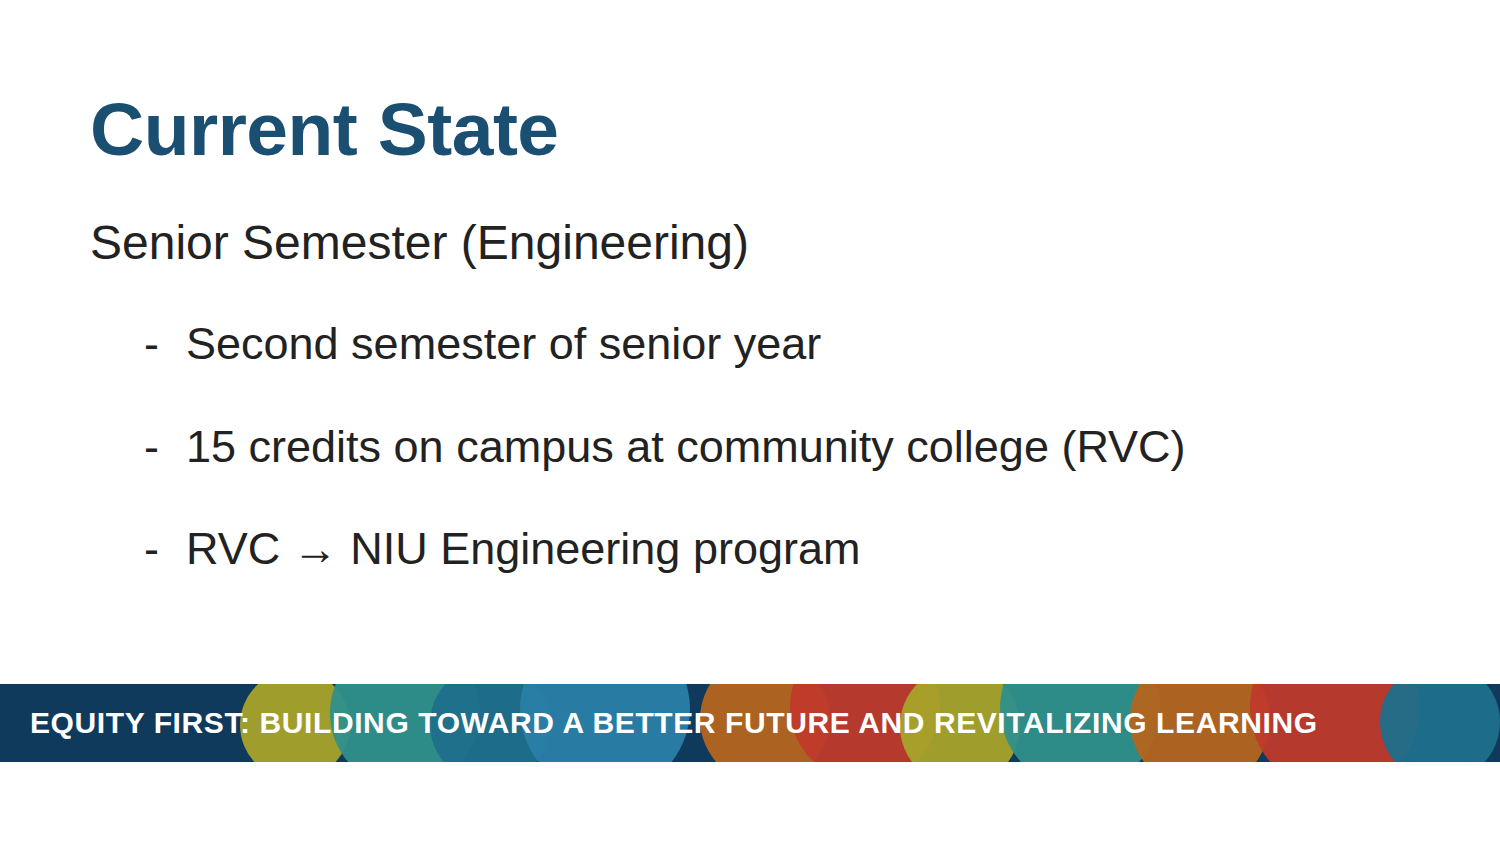Current State
Senior Semester (Engineering)
Second semester of senior year
15 credits on campus at community college (RVC)
RVC → NIU Engineering program
Equity First: Building Toward a Better Future and Revitalizing Learning